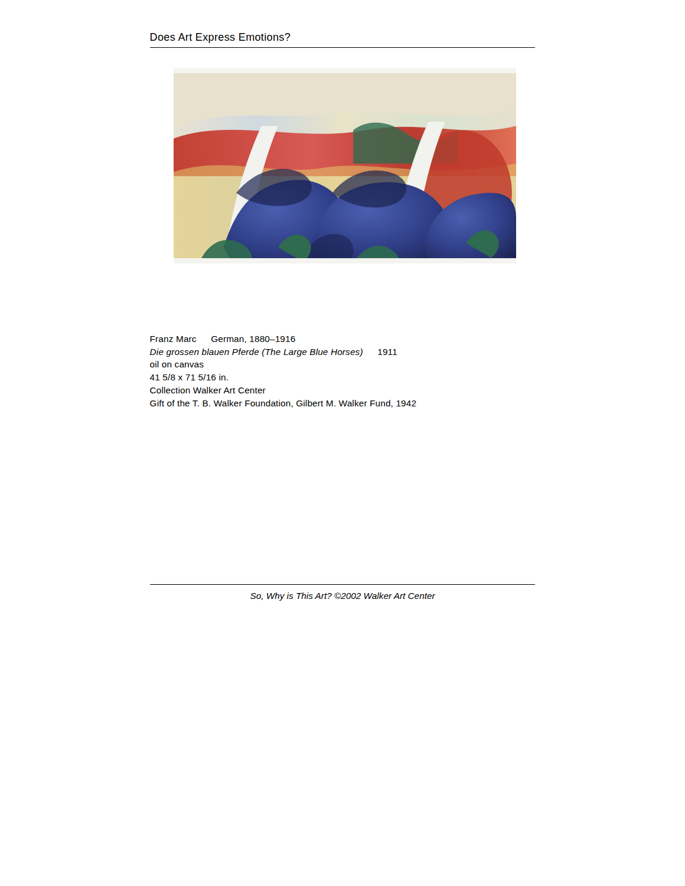Does Art Express Emotions?
Franz Marc German, 1880–1916
Die grossen blauen Pferde (The Large Blue Horses) 1911
oil on canvas
41 5/8 x 71 5/16 in.
Collection Walker Art Center
Gift of the T. B. Walker Foundation, Gilbert M. Walker Fund, 1942
So, Why is This Art? ©2002 Walker Art Center